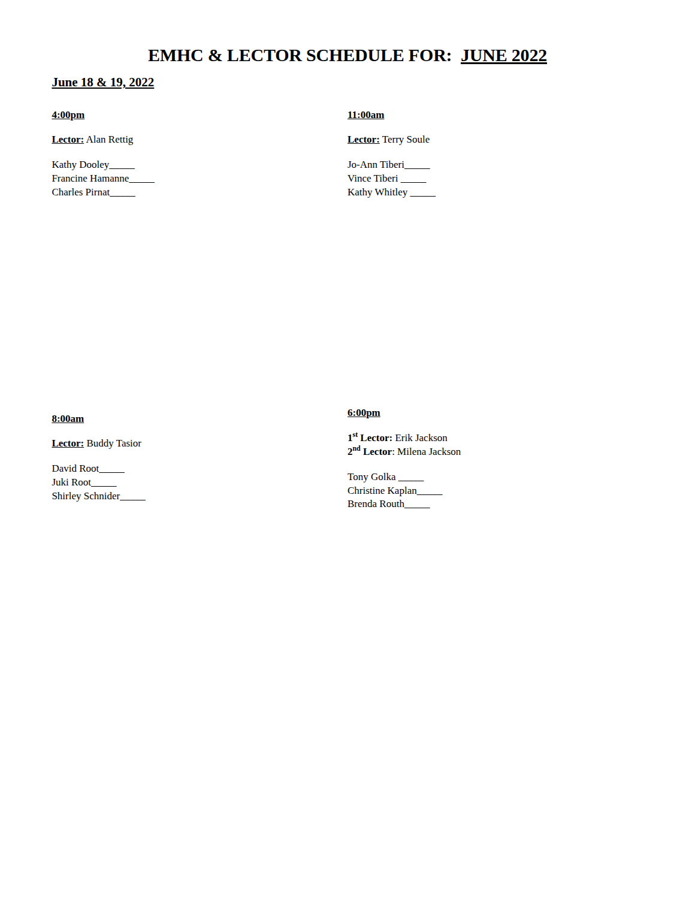EMHC & LECTOR SCHEDULE FOR: JUNE 2022
June 18 & 19, 2022
| 4:00pm Lector: Alan Rettig Kathy Dooley_____ Francine Hamanne_____ Charles Pirnat_____ | 11:00am Lector: Terry Soule Jo-Ann Tiberi_____ Vince Tiberi _____ Kathy Whitley _____ |
| 8:00am Lector: Buddy Tasior David Root_____ Juki Root_____ Shirley Schnider_____ | 6:00pm 1 st Lector: Erik Jackson 2 nd Lector : Milena Jackson Tony Golka _____ Christine Kaplan_____ Brenda Routh_____ |